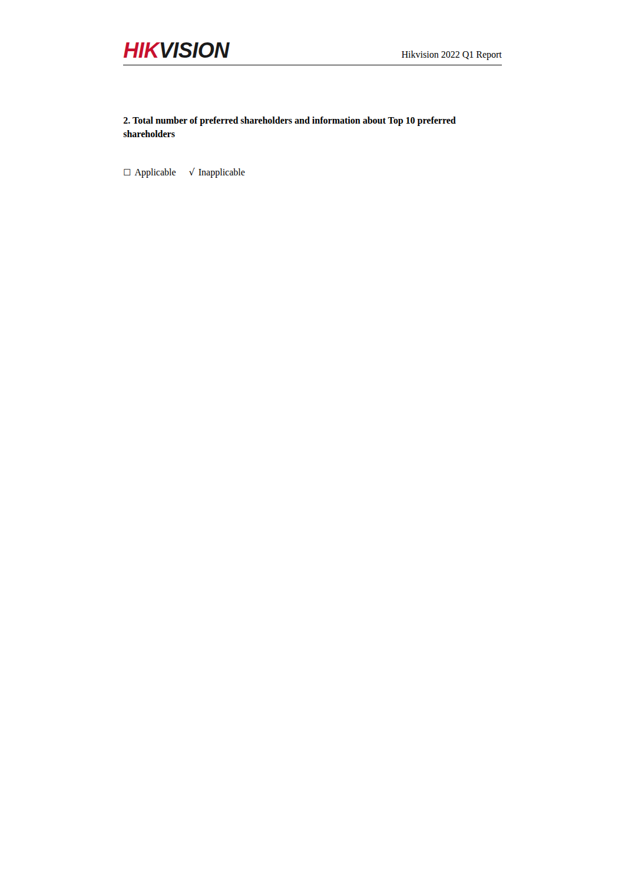HIK VISION
Hikvision 2022 Q1 Report
2. Total number of preferred shareholders and information about Top 10 preferred shareholders
☐Applicable√Inapplicable